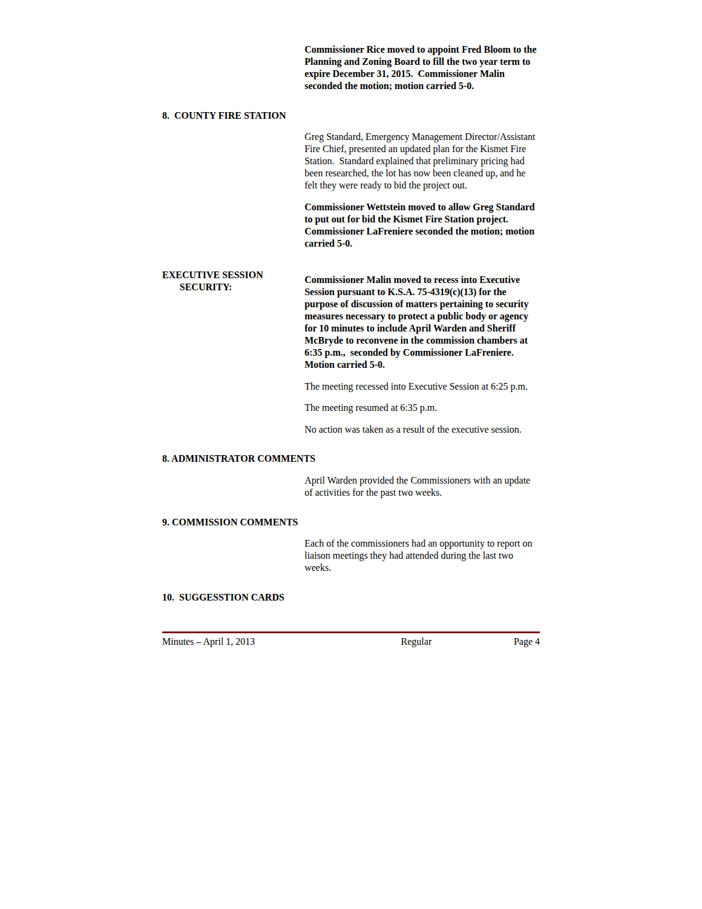Commissioner Rice moved to appoint Fred Bloom to the Planning and Zoning Board to fill the two year term to expire December 31, 2015. Commissioner Malin seconded the motion; motion carried 5-0.
8. COUNTY FIRE STATION
Greg Standard, Emergency Management Director/Assistant Fire Chief, presented an updated plan for the Kismet Fire Station. Standard explained that preliminary pricing had been researched, the lot has now been cleaned up, and he felt they were ready to bid the project out.
Commissioner Wettstein moved to allow Greg Standard to put out for bid the Kismet Fire Station project. Commissioner LaFreniere seconded the motion; motion carried 5-0.
EXECUTIVE SESSION SECURITY:
Commissioner Malin moved to recess into Executive Session pursuant to K.S.A. 75-4319(c)(13) for the purpose of discussion of matters pertaining to security measures necessary to protect a public body or agency for 10 minutes to include April Warden and Sheriff McBryde to reconvene in the commission chambers at 6:35 p.m., seconded by Commissioner LaFreniere. Motion carried 5-0.
The meeting recessed into Executive Session at 6:25 p.m.
The meeting resumed at 6:35 p.m.
No action was taken as a result of the executive session.
8. ADMINISTRATOR COMMENTS
April Warden provided the Commissioners with an update of activities for the past two weeks.
9. COMMISSION COMMENTS
Each of the commissioners had an opportunity to report on liaison meetings they had attended during the last two weeks.
10. SUGGESSTION CARDS
Minutes – April 1, 2013
Regular
Page 4